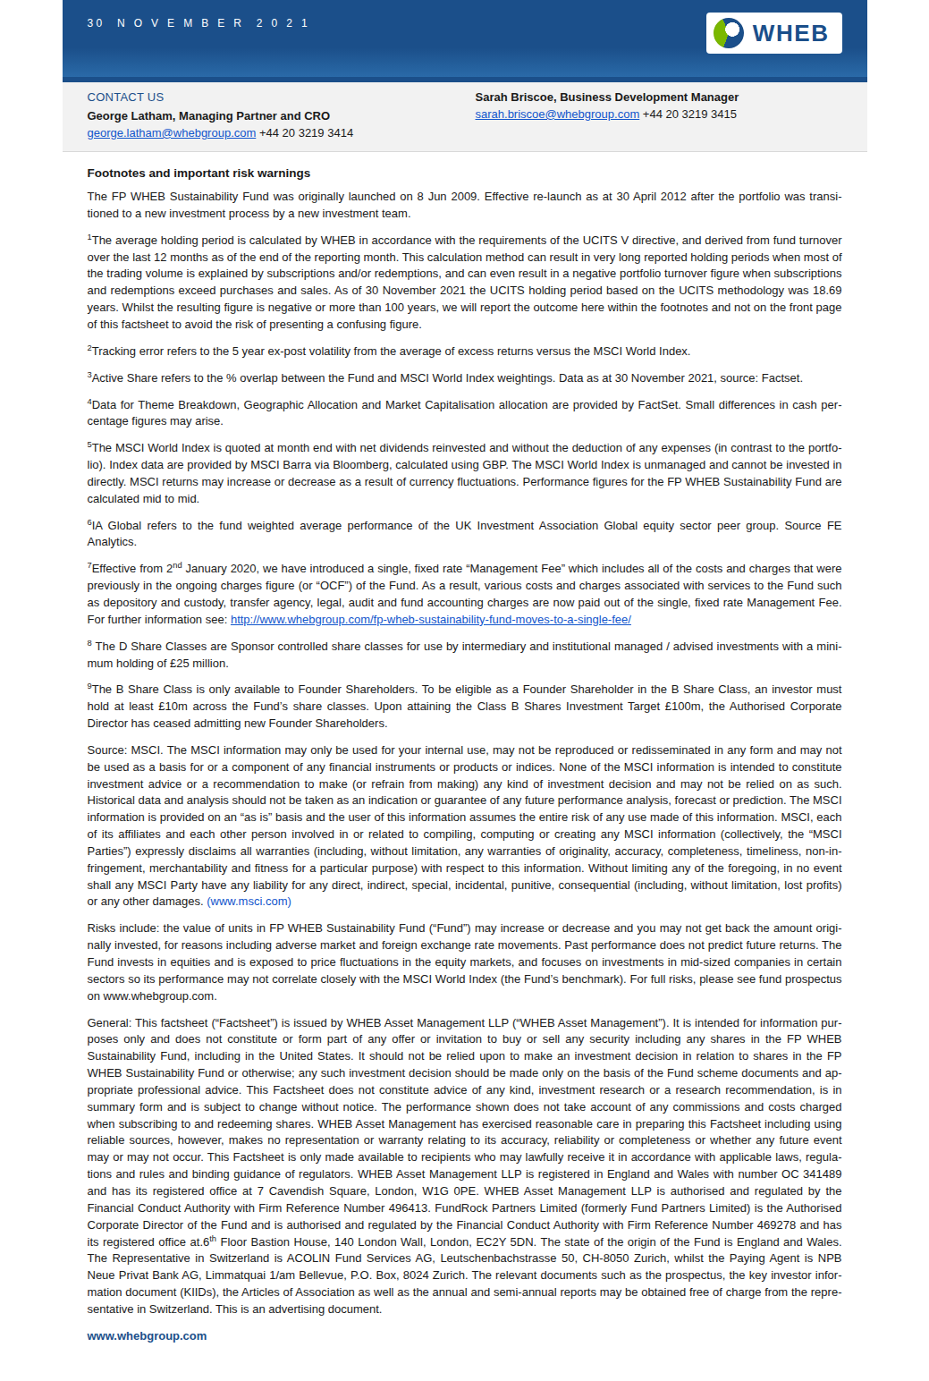30 N O V E M B E R 2 0 2 1
WHEB
CONTACT US
George Latham, Managing Partner and CRO
george.latham@whebgroup.com +44 20 3219 3414
Sarah Briscoe, Business Development Manager
sarah.briscoe@whebgroup.com +44 20 3219 3415
Footnotes and important risk warnings
The FP WHEB Sustainability Fund was originally launched on 8 Jun 2009. Effective re-launch as at 30 April 2012 after the portfolio was transitioned to a new investment process by a new investment team.
1The average holding period is calculated by WHEB in accordance with the requirements of the UCITS V directive, and derived from fund turnover over the last 12 months as of the end of the reporting month. This calculation method can result in very long reported holding periods when most of the trading volume is explained by subscriptions and/or redemptions, and can even result in a negative portfolio turnover figure when subscriptions and redemptions exceed purchases and sales. As of 30 November 2021 the UCITS holding period based on the UCITS methodology was 18.69 years. Whilst the resulting figure is negative or more than 100 years, we will report the outcome here within the footnotes and not on the front page of this factsheet to avoid the risk of presenting a confusing figure.
2Tracking error refers to the 5 year ex-post volatility from the average of excess returns versus the MSCI World Index.
3Active Share refers to the % overlap between the Fund and MSCI World Index weightings. Data as at 30 November 2021, source: Factset.
4Data for Theme Breakdown, Geographic Allocation and Market Capitalisation allocation are provided by FactSet. Small differences in cash percentage figures may arise.
5The MSCI World Index is quoted at month end with net dividends reinvested and without the deduction of any expenses (in contrast to the portfolio). Index data are provided by MSCI Barra via Bloomberg, calculated using GBP. The MSCI World Index is unmanaged and cannot be invested in directly. MSCI returns may increase or decrease as a result of currency fluctuations. Performance figures for the FP WHEB Sustainability Fund are calculated mid to mid.
6IA Global refers to the fund weighted average performance of the UK Investment Association Global equity sector peer group. Source FE Analytics.
7Effective from 2nd January 2020, we have introduced a single, fixed rate “Management Fee” which includes all of the costs and charges that were previously in the ongoing charges figure (or “OCF”) of the Fund. As a result, various costs and charges associated with services to the Fund such as depository and custody, transfer agency, legal, audit and fund accounting charges are now paid out of the single, fixed rate Management Fee. For further information see: http://www.whebgroup.com/fp-wheb-sustainability-fund-moves-to-a-single-fee/
8 The D Share Classes are Sponsor controlled share classes for use by intermediary and institutional managed / advised investments with a minimum holding of £25 million.
9The B Share Class is only available to Founder Shareholders. To be eligible as a Founder Shareholder in the B Share Class, an investor must hold at least £10m across the Fund’s share classes. Upon attaining the Class B Shares Investment Target £100m, the Authorised Corporate Director has ceased admitting new Founder Shareholders.
Source: MSCI. The MSCI information may only be used for your internal use, may not be reproduced or redisseminated in any form and may not be used as a basis for or a component of any financial instruments or products or indices. None of the MSCI information is intended to constitute investment advice or a recommendation to make (or refrain from making) any kind of investment decision and may not be relied on as such. Historical data and analysis should not be taken as an indication or guarantee of any future performance analysis, forecast or prediction. The MSCI information is provided on an “as is” basis and the user of this information assumes the entire risk of any use made of this information. MSCI, each of its affiliates and each other person involved in or related to compiling, computing or creating any MSCI information (collectively, the “MSCI Parties”) expressly disclaims all warranties (including, without limitation, any warranties of originality, accuracy, completeness, timeliness, non-infringement, merchantability and fitness for a particular purpose) with respect to this information. Without limiting any of the foregoing, in no event shall any MSCI Party have any liability for any direct, indirect, special, incidental, punitive, consequential (including, without limitation, lost profits) or any other damages. (www.msci.com)
Risks include: the value of units in FP WHEB Sustainability Fund (“Fund”) may increase or decrease and you may not get back the amount originally invested, for reasons including adverse market and foreign exchange rate movements. Past performance does not predict future returns. The Fund invests in equities and is exposed to price fluctuations in the equity markets, and focuses on investments in mid-sized companies in certain sectors so its performance may not correlate closely with the MSCI World Index (the Fund’s benchmark). For full risks, please see fund prospectus on www.whebgroup.com.
General: This factsheet (“Factsheet”) is issued by WHEB Asset Management LLP (“WHEB Asset Management”). It is intended for information purposes only and does not constitute or form part of any offer or invitation to buy or sell any security including any shares in the FP WHEB Sustainability Fund, including in the United States. It should not be relied upon to make an investment decision in relation to shares in the FP WHEB Sustainability Fund or otherwise; any such investment decision should be made only on the basis of the Fund scheme documents and appropriate professional advice. This Factsheet does not constitute advice of any kind, investment research or a research recommendation, is in summary form and is subject to change without notice. The performance shown does not take account of any commissions and costs charged when subscribing to and redeeming shares. WHEB Asset Management has exercised reasonable care in preparing this Factsheet including using reliable sources, however, makes no representation or warranty relating to its accuracy, reliability or completeness or whether any future event may or may not occur. This Factsheet is only made available to recipients who may lawfully receive it in accordance with applicable laws, regulations and rules and binding guidance of regulators. WHEB Asset Management LLP is registered in England and Wales with number OC 341489 and has its registered office at 7 Cavendish Square, London, W1G 0PE. WHEB Asset Management LLP is authorised and regulated by the Financial Conduct Authority with Firm Reference Number 496413. FundRock Partners Limited (formerly Fund Partners Limited) is the Authorised Corporate Director of the Fund and is authorised and regulated by the Financial Conduct Authority with Firm Reference Number 469278 and has its registered office at.6th Floor Bastion House, 140 London Wall, London, EC2Y 5DN. The state of the origin of the Fund is England and Wales. The Representative in Switzerland is ACOLIN Fund Services AG, Leutschenbachstrasse 50, CH-8050 Zurich, whilst the Paying Agent is NPB Neue Privat Bank AG, Limmatquai 1/am Bellevue, P.O. Box, 8024 Zurich. The relevant documents such as the prospectus, the key investor information document (KIIDs), the Articles of Association as well as the annual and semi-annual reports may be obtained free of charge from the representative in Switzerland. This is an advertising document.
www.whebgroup.com